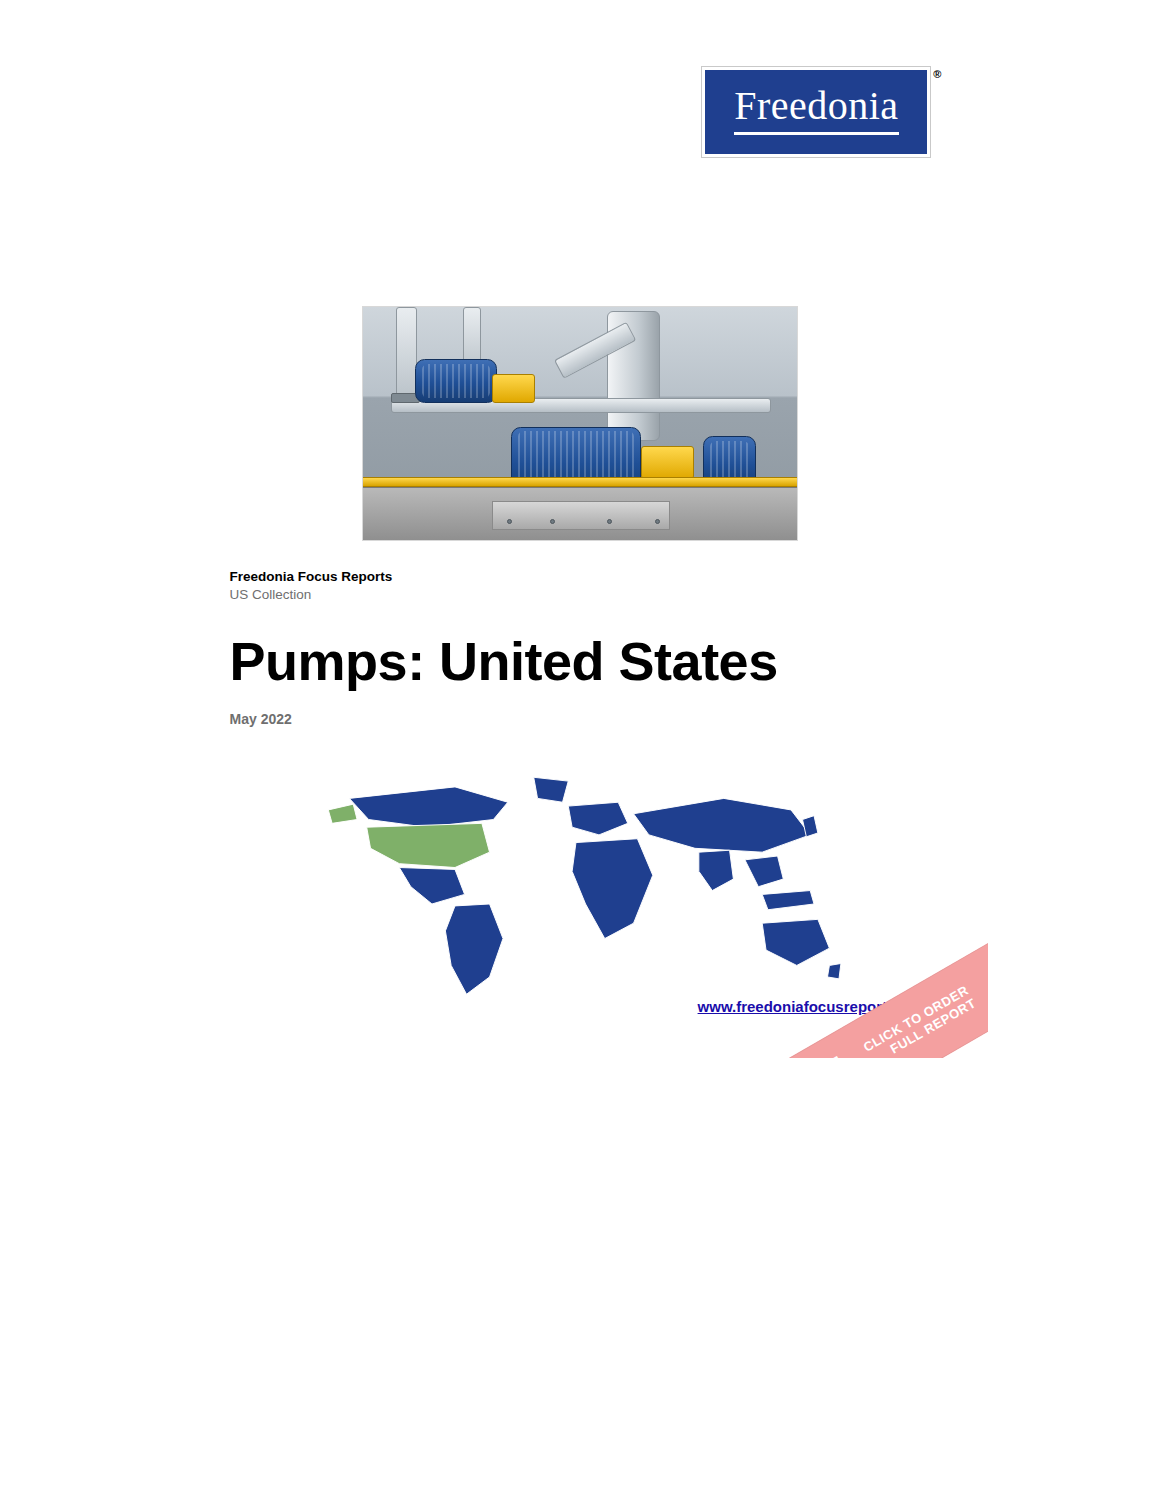®
Freedonia
Freedonia Focus Reports
US Collection
Pumps: United States
May 2022
www.freedoniafocusreports.com
CLICK TO ORDER
FULL REPORT
BROCHURE
CLICK TO ORDER
FULL REPORT